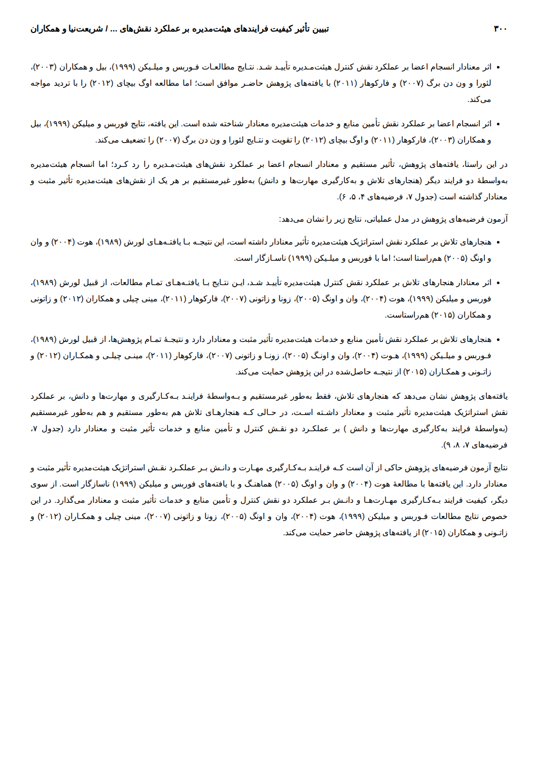۳۰۰ تبیین تأثیر کیفیت فرایندهای هیئت‌مدیره بر عملکرد نقش‌های ... / شریعت‌نیا و همکاران
اثر معنادار انسجام اعضا بر عملکرد نقش کنترل هیئت‌مـدیره تأییـد شـد. نتـایج مطالعـات فـوربس و میلـیکن (۱۹۹۹)، بیل و همکاران (۲۰۰۳)، لئورا و ون دن برگ (۲۰۰۷) و فارکوهار (۲۰۱۱) با یافته‌های پژوهش حاضـر موافق است؛ اما مطالعه اوگ بیچای (۲۰۱۲) را با تردید مواجه می‌کند.
اثر انسجام اعضا بر عملکرد نقش تأمین منابع و خدمات هیئت‌مدیره معنادار شناخته شده است. این یافته، نتایج فوربس و میلیکن (۱۹۹۹)، بیل و همکاران (۲۰۰۳)، فارکوهار (۲۰۱۱) و اوگ بیچای (۲۰۱۲) را تقویت و نتـایج لئورا و ون دن برگ (۲۰۰۷) را تضعیف می‌کند.
در این راستا، یافته‌های پژوهش، تأثیر مستقیم و معنادار انسجام اعضا بر عملکرد نقش‌های هیئت‌مـدیره را رد کـرد؛ اما انسجام هیئت‌مدیره به‌واسطۀ دو فرایند دیگر (هنجارهای تلاش و به‌کارگیری مهارت‌ها و دانش) به‌طور غیرمستقیم بر هر یک از نقش‌های هیئت‌مدیره تأثیر مثبت و معنادار گذاشته است (جدول ۷، فرضیه‌های ۴، ۵، ۶).
آزمون فرضیه‌های پژوهش در مدل عملیاتی، نتایج زیر را نشان می‌دهد:
هنجارهای تلاش بر عملکرد نقش استراتژیک هیئت‌مدیره تأثیر معنادار داشته است، این نتیجـه بـا یافتـه‌هـای لورش (۱۹۸۹)، هوت (۲۰۰۴) و وان و اونگ (۲۰۰۵) هم‌راستا است؛ اما با فوربس و میلـیکن (۱۹۹۹) ناسـازگار است.
اثر معنادار هنجارهای تلاش بر عملکرد نقش کنترل هیئت‌مدیره تأییـد شـد، ایـن نتـایج بـا یافتـه‌هـای تمـام مطالعات، از قبیل لورش (۱۹۸۹)، فوربس و میلیکن (۱۹۹۹)، هوت (۲۰۰۴)، وان و اونگ (۲۰۰۵)، زونا و زاتونی (۲۰۰۷)، فارکوهار (۲۰۱۱)، مینی چیلی و همکاران (۲۰۱۲) و زاتونی و همکاران (۲۰۱۵) هم‌راستاست.
هنجارهای تلاش بر عملکرد نقش تأمین منابع و خدمات هیئت‌مدیره تأثیر مثبت و معنادار دارد و نتیجـۀ تمـام پژوهش‌ها، از قبیل لورش (۱۹۸۹)، فـوربس و میلـیکن (۱۹۹۹)، هـوت (۲۰۰۴)، وان و اونـگ (۲۰۰۵)، زونـا و زاتونی (۲۰۰۷)، فارکوهار (۲۰۱۱)، مینـی چیلـی و همکـاران (۲۰۱۲) و زاتـونی و همکـاران (۲۰۱۵) از نتیجـه حاصل‌شده در این پژوهش حمایت می‌کند.
یافته‌های پژوهش نشان می‌دهد که هنجارهای تلاش، فقط به‌طور غیرمستقیم و بـه‌واسطۀ فراینـد بـه‌کـارگیری و مهارت‌ها و دانش، بر عملکرد نقش استراتژیک هیئت‌مدیره تأثیر مثبت و معنادار داشـته اسـت، در حـالی کـه هنجارهـای تلاش هم به‌طور مستقیم و هم به‌طور غیرمستقیم (به‌واسطۀ فرایند به‌کارگیری مهارت‌ها و دانش ) بر عملکـرد دو نقـش کنترل و تأمین منابع و خدمات تأثیر مثبت و معنادار دارد (جدول ۷، فرضیه‌های ۷، ۸، ۹).
نتایج آزمون فرضیه‌های پژوهش حاکی از آن است کـه فراینـد بـه‌کـارگیری مهـارت و دانـش بـر عملکـرد نقـش استراتژیک هیئت‌مدیره تأثیر مثبت و معنادار دارد. این یافته‌ها با مطالعۀ هوت (۲۰۰۴) و وان و اونگ (۲۰۰۵) هماهنـگ و با یافته‌های فوربس و میلیکن (۱۹۹۹) ناسازگار است. از سوی دیگر، کیفیت فرایند بـه‌کـارگیری مهـارت‌هـا و دانـش بـر عملکرد دو نقش کنترل و تأمین منابع و خدمات تأثیر مثبت و معنادار می‌گذارد. در این خصوص نتایج مطالعات فـوربس و میلیکن (۱۹۹۹)، هوت (۲۰۰۴)، وان و اونگ (۲۰۰۵)، زونا و زاتونی (۲۰۰۷)، مینی چیلی و همکـاران (۲۰۱۲) و زاتـونی و همکاران (۲۰۱۵) از یافته‌های پژوهش حاضر حمایت می‌کند.